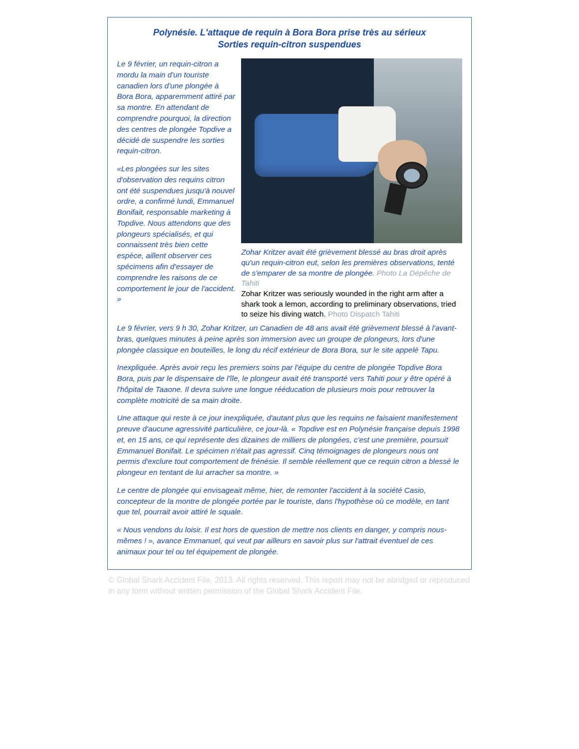Polynésie. L'attaque de requin à Bora Bora prise très au sérieux
Sorties requin-citron suspendues
Zohar Kritzer avait été grièvement blessé au bras droit après qu'un requin-citron eut, selon les premières observations, tenté de s'emparer de sa montre de plongée. Photo La Dépêche de Tahiti
Zohar Kritzer was seriously wounded in the right arm after a shark took a lemon, according to preliminary observations, tried to seize his diving watch. Photo Dispatch Tahiti
Le 9 février, un requin-citron a mordu la main d'un touriste canadien lors d'une plongée à Bora Bora, apparemment attiré par sa montre. En attendant de comprendre pourquoi, la direction des centres de plongée Topdive a décidé de suspendre les sorties requin-citron.
«Les plongées sur les sites d'observation des requins citron ont été suspendues jusqu'à nouvel ordre, a confirmé lundi, Emmanuel Bonifait, responsable marketing à Topdive. Nous attendons que des plongeurs spécialisés, et qui connaissent très bien cette espèce, aillent observer ces spécimens afin d'essayer de comprendre les raisons de ce comportement le jour de l'accident. »
Le 9 février, vers 9 h 30, Zohar Kritzer, un Canadien de 48 ans avait été grièvement blessé à l'avant-bras, quelques minutes à peine après son immersion avec un groupe de plongeurs, lors d'une plongée classique en bouteilles, le long du récif extérieur de Bora Bora, sur le site appelé Tapu.
Inexpliquée. Après avoir reçu les premiers soins par l'équipe du centre de plongée Topdive Bora Bora, puis par le dispensaire de l'île, le plongeur avait été transporté vers Tahiti pour y être opéré à l'hôpital de Taaone. Il devra suivre une longue rééducation de plusieurs mois pour retrouver la complète motricité de sa main droite.
Une attaque qui reste à ce jour inexpliquée, d'autant plus que les requins ne faisaient manifestement preuve d'aucune agressivité particulière, ce jour-là. « Topdive est en Polynésie française depuis 1998 et, en 15 ans, ce qui représente des dizaines de milliers de plongées, c'est une première, poursuit Emmanuel Bonifait. Le spécimen n'était pas agressif. Cinq témoignages de plongeurs nous ont permis d'exclure tout comportement de frénésie. Il semble réellement que ce requin citron a blessé le plongeur en tentant de lui arracher sa montre. »
Le centre de plongée qui envisageait même, hier, de remonter l'accident à la société Casio, concepteur de la montre de plongée portée par le touriste, dans l'hypothèse où ce modèle, en tant que tel, pourrait avoir attiré le squale.
« Nous vendons du loisir. Il est hors de question de mettre nos clients en danger, y compris nous-mêmes ! », avance Emmanuel, qui veut par ailleurs en savoir plus sur l'attrait éventuel de ces animaux pour tel ou tel équipement de plongée.
© Global Shark Accident File, 2013. All rights reserved. This report may not be abridged or reproduced in any form without written permission of the Global Shark Accident File.